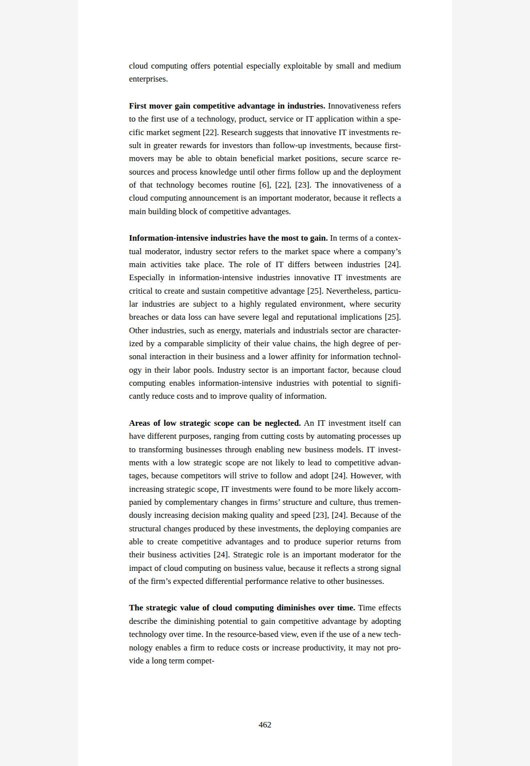cloud computing offers potential especially exploitable by small and medium enterprises.
First mover gain competitive advantage in industries. Innovativeness refers to the first use of a technology, product, service or IT application within a specific market segment [22]. Research suggests that innovative IT investments result in greater rewards for investors than follow-up investments, because first-movers may be able to obtain beneficial market positions, secure scarce resources and process knowledge until other firms follow up and the deployment of that technology becomes routine [6], [22], [23]. The innovativeness of a cloud computing announcement is an important moderator, because it reflects a main building block of competitive advantages.
Information-intensive industries have the most to gain. In terms of a contextual moderator, industry sector refers to the market space where a company’s main activities take place. The role of IT differs between industries [24]. Especially in information-intensive industries innovative IT investments are critical to create and sustain competitive advantage [25]. Nevertheless, particular industries are subject to a highly regulated environment, where security breaches or data loss can have severe legal and reputational implications [25]. Other industries, such as energy, materials and industrials sector are characterized by a comparable simplicity of their value chains, the high degree of personal interaction in their business and a lower affinity for information technology in their labor pools. Industry sector is an important factor, because cloud computing enables information-intensive industries with potential to significantly reduce costs and to improve quality of information.
Areas of low strategic scope can be neglected. An IT investment itself can have different purposes, ranging from cutting costs by automating processes up to transforming businesses through enabling new business models. IT investments with a low strategic scope are not likely to lead to competitive advantages, because competitors will strive to follow and adopt [24]. However, with increasing strategic scope, IT investments were found to be more likely accompanied by complementary changes in firms’ structure and culture, thus tremendously increasing decision making quality and speed [23], [24]. Because of the structural changes produced by these investments, the deploying companies are able to create competitive advantages and to produce superior returns from their business activities [24]. Strategic role is an important moderator for the impact of cloud computing on business value, because it reflects a strong signal of the firm’s expected differential performance relative to other businesses.
The strategic value of cloud computing diminishes over time. Time effects describe the diminishing potential to gain competitive advantage by adopting technology over time. In the resource-based view, even if the use of a new technology enables a firm to reduce costs or increase productivity, it may not provide a long term compet-
462